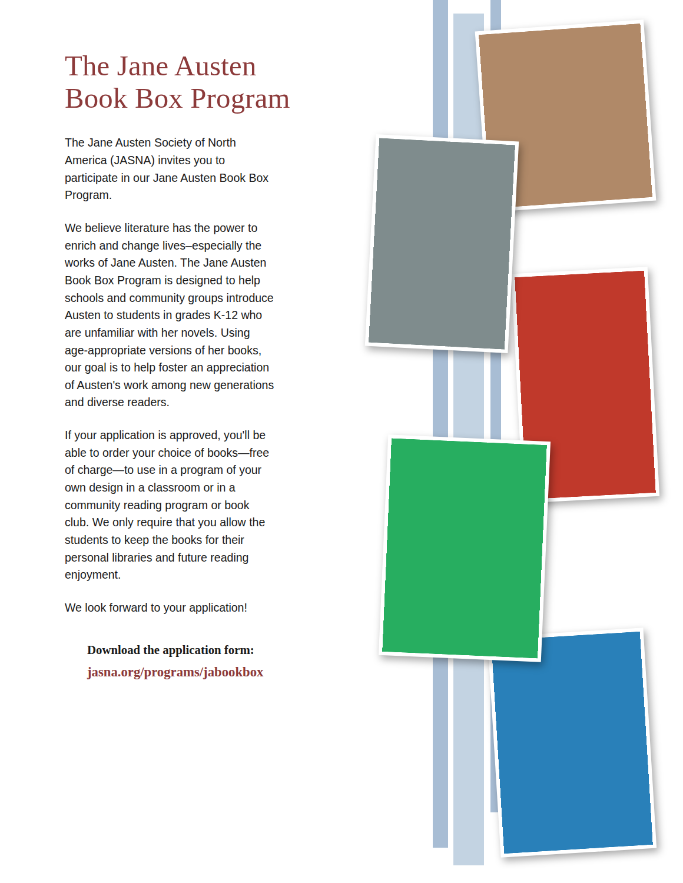The Jane Austen
Book Box Program
The Jane Austen Society of North America (JASNA) invites you to participate in our Jane Austen Book Box Program.
We believe literature has the power to enrich and change lives–especially the works of Jane Austen. The Jane Austen Book Box Program is designed to help schools and community groups introduce Austen to students in grades K-12 who are unfamiliar with her novels. Using age-appropriate versions of her books, our goal is to help foster an appreciation of Austen's work among new generations and diverse readers.
If your application is approved, you'll be able to order your choice of books—free of charge—to use in a program of your own design in a classroom or in a community reading program or book club. We only require that you allow the students to keep the books for their personal libraries and future reading enjoyment.
We look forward to your application!
Download the application form:
jasna.org/programs/jabookbox